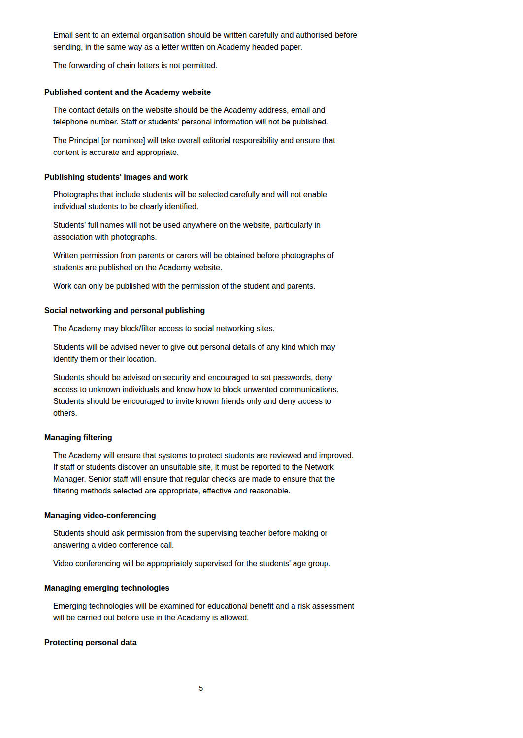Email sent to an external organisation should be written carefully and authorised before sending, in the same way as a letter written on Academy headed paper.
The forwarding of chain letters is not permitted.
Published content and the Academy website
The contact details on the website should be the Academy address, email and telephone number. Staff or students' personal information will not be published.
The Principal [or nominee] will take overall editorial responsibility and ensure that content is accurate and appropriate.
Publishing students' images and work
Photographs that include students will be selected carefully and will not enable individual students to be clearly identified.
Students' full names will not be used anywhere on the website, particularly in association with photographs.
Written permission from parents or carers will be obtained before photographs of students are published on the Academy website.
Work can only be published with the permission of the student and parents.
Social networking and personal publishing
The Academy may block/filter access to social networking sites.
Students will be advised never to give out personal details of any kind which may identify them or their location.
Students should be advised on security and encouraged to set passwords, deny access to unknown individuals and know how to block unwanted communications. Students should be encouraged to invite known friends only and deny access to others.
Managing filtering
The Academy will ensure that systems to protect students are reviewed and improved. If staff or students discover an unsuitable site, it must be reported to the Network Manager. Senior staff will ensure that regular checks are made to ensure that the filtering methods selected are appropriate, effective and reasonable.
Managing video-conferencing
Students should ask permission from the supervising teacher before making or answering a video conference call.
Video conferencing will be appropriately supervised for the students' age group.
Managing emerging technologies
Emerging technologies will be examined for educational benefit and a risk assessment will be carried out before use in the Academy is allowed.
Protecting personal data
5